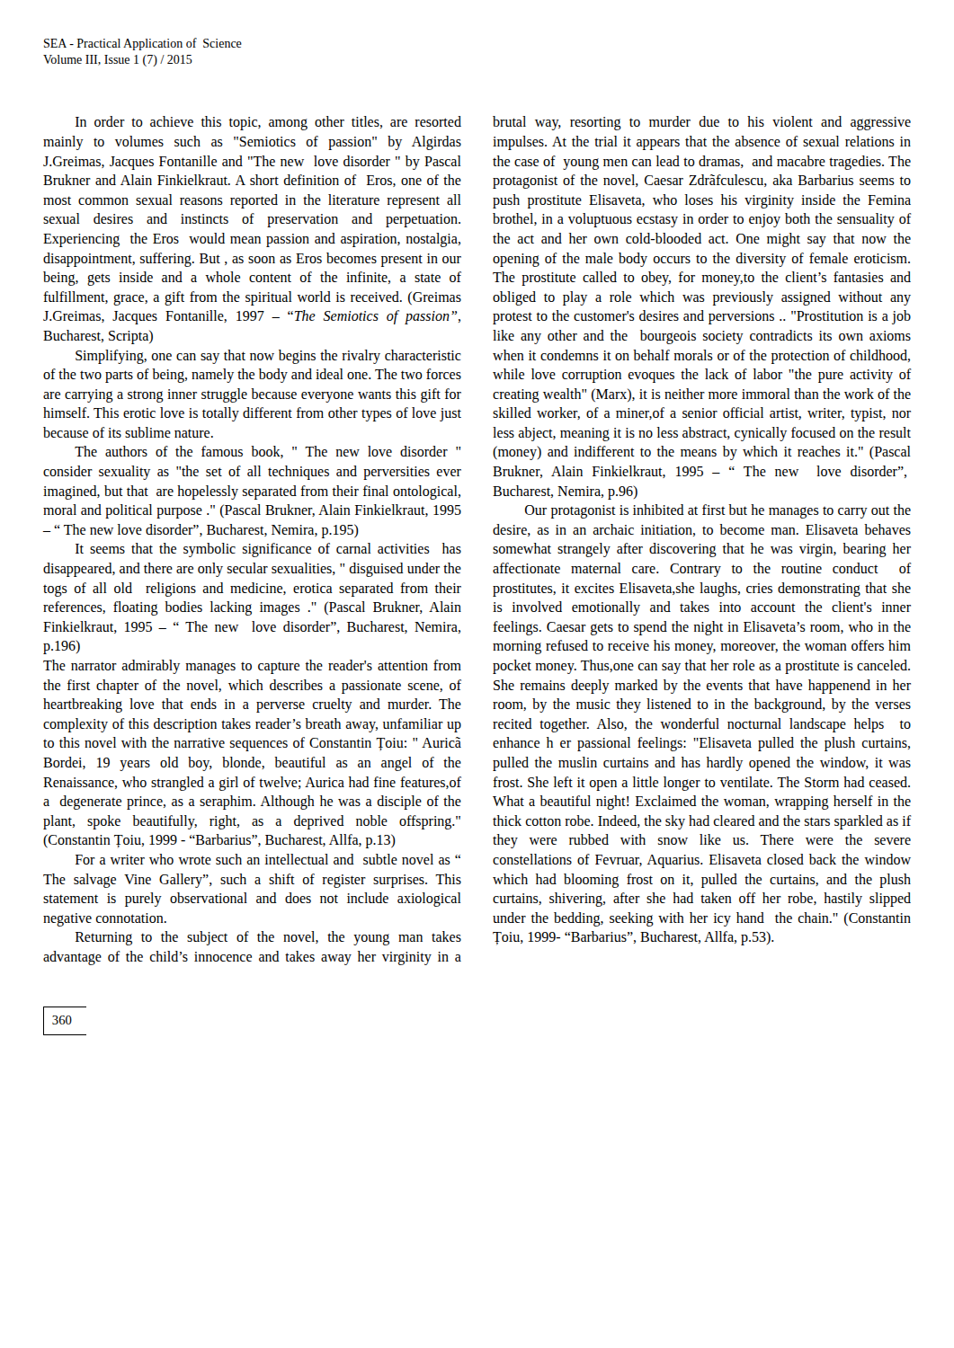SEA - Practical Application of Science
Volume III, Issue 1 (7) / 2015
In order to achieve this topic, among other titles, are resorted mainly to volumes such as "Semiotics of passion" by Algirdas J.Greimas, Jacques Fontanille and "The new love disorder " by Pascal Brukner and Alain Finkielkraut. A short definition of Eros, one of the most common sexual reasons reported in the literature represent all sexual desires and instincts of preservation and perpetuation. Experiencing the Eros would mean passion and aspiration, nostalgia, disappointment, suffering. But , as soon as Eros becomes present in our being, gets inside and a whole content of the infinite, a state of fulfillment, grace, a gift from the spiritual world is received. (Greimas J.Greimas, Jacques Fontanille, 1997 – “The Semiotics of passion”, Bucharest, Scripta)
Simplifying, one can say that now begins the rivalry characteristic of the two parts of being, namely the body and ideal one. The two forces are carrying a strong inner struggle because everyone wants this gift for himself. This erotic love is totally different from other types of love just because of its sublime nature.
The authors of the famous book, " The new love disorder " consider sexuality as "the set of all techniques and perversities ever imagined, but that are hopelessly separated from their final ontological, moral and political purpose ." (Pascal Brukner, Alain Finkielkraut, 1995 – “ The new love disorder”, Bucharest, Nemira, p.195)
It seems that the symbolic significance of carnal activities has disappeared, and there are only secular sexualities, " disguised under the togs of all old religions and medicine, erotica separated from their references, floating bodies lacking images ." (Pascal Brukner, Alain Finkielkraut, 1995 – “ The new love disorder”, Bucharest, Nemira, p.196)
The narrator admirably manages to capture the reader's attention from the first chapter of the novel, which describes a passionate scene, of heartbreaking love that ends in a perverse cruelty and murder. The complexity of this description takes reader’s breath away, unfamiliar up to this novel with the narrative sequences of Constantin Țoiu: " Auricã Bordei, 19 years old boy, blonde, beautiful as an angel of the Renaissance, who strangled a girl of twelve; Aurica had fine features,of a degenerate prince, as a seraphim. Although he was a disciple of the plant, spoke beautifully, right, as a deprived noble offspring." (Constantin Țoiu, 1999 - “Barbarius”, Bucharest, Allfa, p.13)
For a writer who wrote such an intellectual and subtle novel as “ The salvage Vine Gallery”, such a shift of register surprises. This statement is purely observational and does not include axiological negative connotation.
Returning to the subject of the novel, the young man takes advantage of the child’s innocence and takes away her virginity in a brutal way, resorting to murder due to his violent and aggressive impulses. At the trial it appears that the absence of sexual relations in the case of young men can lead to dramas, and macabre tragedies. The protagonist of the novel, Caesar Zdrãfculescu, aka Barbarius seems to push prostitute Elisaveta, who loses his virginity inside the Femina brothel, in a voluptuous ecstasy in order to enjoy both the sensuality of the act and her own cold-blooded act. One might say that now the opening of the male body occurs to the diversity of female eroticism. The prostitute called to obey, for money,to the client’s fantasies and obliged to play a role which was previously assigned without any protest to the customer's desires and perversions .. "Prostitution is a job like any other and the bourgeois society contradicts its own axioms when it condemns it on behalf morals or of the protection of childhood, while love corruption evoques the lack of labor "the pure activity of creating wealth" (Marx), it is neither more immoral than the work of the skilled worker, of a miner,of a senior official artist, writer, typist, nor less abject, meaning it is no less abstract, cynically focused on the result (money) and indifferent to the means by which it reaches it." (Pascal Brukner, Alain Finkielkraut, 1995 – “ The new love disorder”, Bucharest, Nemira, p.96)
Our protagonist is inhibited at first but he manages to carry out the desire, as in an archaic initiation, to become man. Elisaveta behaves somewhat strangely after discovering that he was virgin, bearing her affectionate maternal care. Contrary to the routine conduct of prostitutes, it excites Elisaveta,she laughs, cries demonstrating that she is involved emotionally and takes into account the client's inner feelings. Caesar gets to spend the night in Elisaveta’s room, who in the morning refused to receive his money, moreover, the woman offers him pocket money. Thus,one can say that her role as a prostitute is canceled. She remains deeply marked by the events that have happenend in her room, by the music they listened to in the background, by the verses recited together. Also, the wonderful nocturnal landscape helps to enhance h er passional feelings: "Elisaveta pulled the plush curtains, pulled the muslin curtains and has hardly opened the window, it was frost. She left it open a little longer to ventilate. The Storm had ceased. What a beautiful night! Exclaimed the woman, wrapping herself in the thick cotton robe. Indeed, the sky had cleared and the stars sparkled as if they were rubbed with snow like us. There were the severe constellations of Fevruar, Aquarius. Elisaveta closed back the window which had blooming frost on it, pulled the curtains, and the plush curtains, shivering, after she had taken off her robe, hastily slipped under the bedding, seeking with her icy hand the chain." (Constantin Țoiu, 1999- “Barbarius”, Bucharest, Allfa, p.53).
360